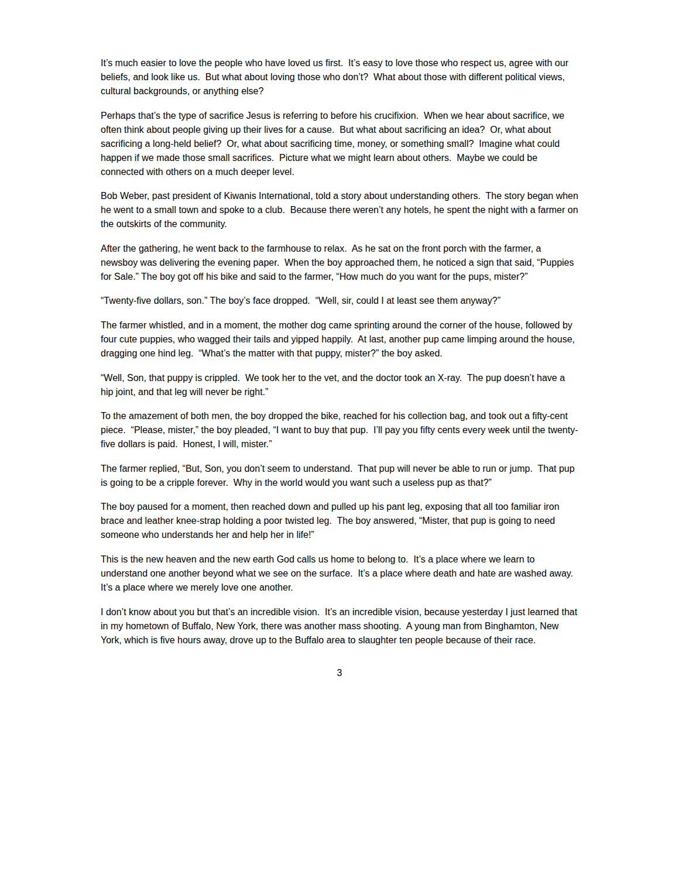It’s much easier to love the people who have loved us first. It’s easy to love those who respect us, agree with our beliefs, and look like us. But what about loving those who don’t? What about those with different political views, cultural backgrounds, or anything else?
Perhaps that’s the type of sacrifice Jesus is referring to before his crucifixion. When we hear about sacrifice, we often think about people giving up their lives for a cause. But what about sacrificing an idea? Or, what about sacrificing a long-held belief? Or, what about sacrificing time, money, or something small? Imagine what could happen if we made those small sacrifices. Picture what we might learn about others. Maybe we could be connected with others on a much deeper level.
Bob Weber, past president of Kiwanis International, told a story about understanding others. The story began when he went to a small town and spoke to a club. Because there weren’t any hotels, he spent the night with a farmer on the outskirts of the community.
After the gathering, he went back to the farmhouse to relax. As he sat on the front porch with the farmer, a newsboy was delivering the evening paper. When the boy approached them, he noticed a sign that said, “Puppies for Sale.” The boy got off his bike and said to the farmer, “How much do you want for the pups, mister?”
“Twenty-five dollars, son.” The boy’s face dropped. “Well, sir, could I at least see them anyway?”
The farmer whistled, and in a moment, the mother dog came sprinting around the corner of the house, followed by four cute puppies, who wagged their tails and yipped happily. At last, another pup came limping around the house, dragging one hind leg. “What’s the matter with that puppy, mister?” the boy asked.
“Well, Son, that puppy is crippled. We took her to the vet, and the doctor took an X-ray. The pup doesn’t have a hip joint, and that leg will never be right.”
To the amazement of both men, the boy dropped the bike, reached for his collection bag, and took out a fifty-cent piece. “Please, mister,” the boy pleaded, “I want to buy that pup. I’ll pay you fifty cents every week until the twenty-five dollars is paid. Honest, I will, mister.”
The farmer replied, “But, Son, you don’t seem to understand. That pup will never be able to run or jump. That pup is going to be a cripple forever. Why in the world would you want such a useless pup as that?”
The boy paused for a moment, then reached down and pulled up his pant leg, exposing that all too familiar iron brace and leather knee-strap holding a poor twisted leg. The boy answered, “Mister, that pup is going to need someone who understands her and help her in life!”
This is the new heaven and the new earth God calls us home to belong to. It’s a place where we learn to understand one another beyond what we see on the surface. It’s a place where death and hate are washed away. It’s a place where we merely love one another.
I don’t know about you but that’s an incredible vision. It’s an incredible vision, because yesterday I just learned that in my hometown of Buffalo, New York, there was another mass shooting. A young man from Binghamton, New York, which is five hours away, drove up to the Buffalo area to slaughter ten people because of their race.
3